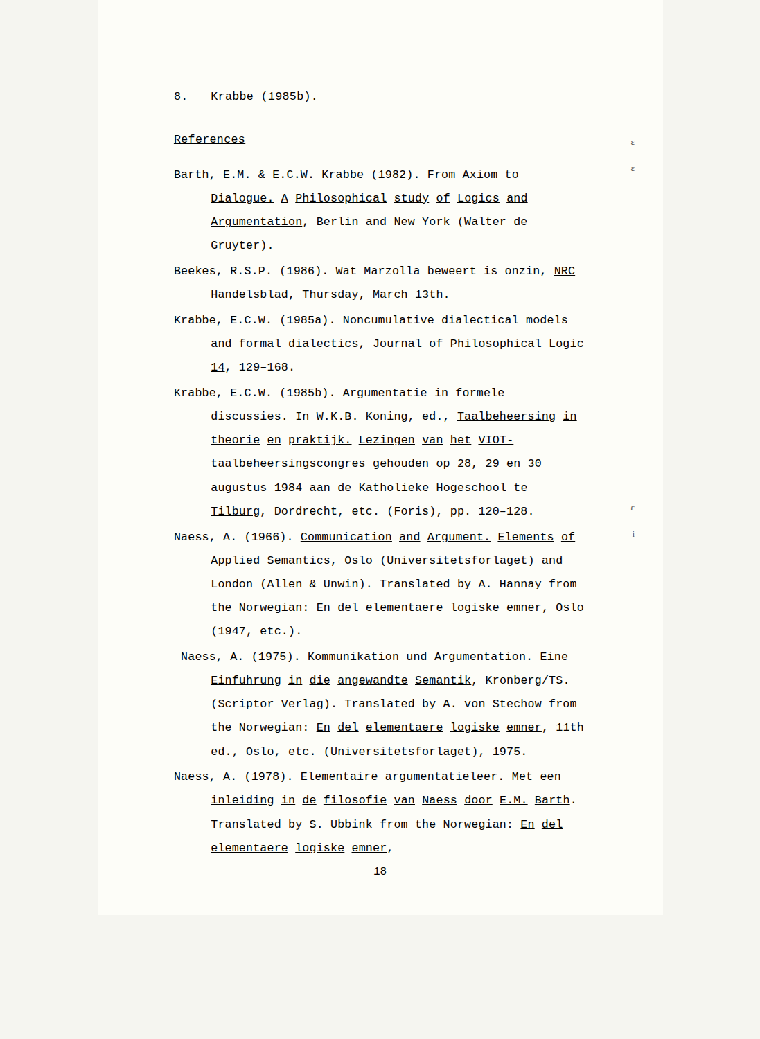8. Krabbe (1985b).
References
Barth, E.M. & E.C.W. Krabbe (1982). From Axiom to Dialogue. A Philosophical study of Logics and Argumentation, Berlin and New York (Walter de Gruyter).
Beekes, R.S.P. (1986). Wat Marzolla beweert is onzin, NRC Handelsblad, Thursday, March 13th.
Krabbe, E.C.W. (1985a). Noncumulative dialectical models and formal dialectics, Journal of Philosophical Logic 14, 129–168.
Krabbe, E.C.W. (1985b). Argumentatie in formele discussies. In W.K.B. Koning, ed., Taalbeheersing in theorie en praktijk. Lezingen van het VIOT-taalbeheersingscongres gehouden op 28, 29 en 30 augustus 1984 aan de Katholieke Hogeschool te Tilburg, Dordrecht, etc. (Foris), pp. 120–128.
Naess, A. (1966). Communication and Argument. Elements of Applied Semantics, Oslo (Universitetsforlaget) and London (Allen & Unwin). Translated by A. Hannay from the Norwegian: En del elementaere logiske emner, Oslo (1947, etc.).
Naess, A. (1975). Kommunikation und Argumentation. Eine Einfuhrung in die angewandte Semantik, Kronberg/TS. (Scriptor Verlag). Translated by A. von Stechow from the Norwegian: En del elementaere logiske emner, 11th ed., Oslo, etc. (Universitetsforlaget), 1975.
Naess, A. (1978). Elementaire argumentatieleer. Met een inleiding in de filosofie van Naess door E.M. Barth. Translated by S. Ubbink from the Norwegian: En del elementaere logiske emner,
ɛ
ɛ
ɛ
ɨ
18